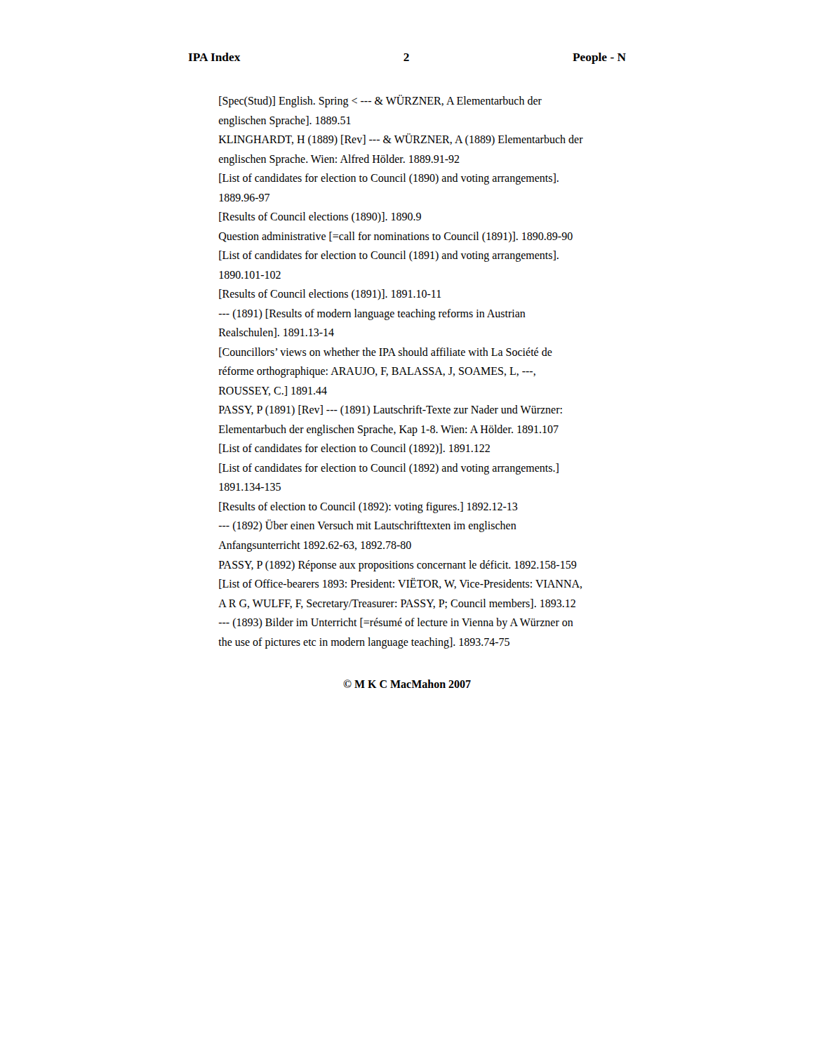IPA Index 2 People - N
[Spec(Stud)] English. Spring < --- & WÜRZNER, A Elementarbuch der englischen Sprache]. 1889.51
KLINGHARDT, H (1889) [Rev] --- & WÜRZNER, A (1889) Elementarbuch der englischen Sprache. Wien: Alfred Hölder. 1889.91-92
[List of candidates for election to Council (1890) and voting arrangements]. 1889.96-97
[Results of Council elections (1890)]. 1890.9
Question administrative [=call for nominations to Council (1891)]. 1890.89-90
[List of candidates for election to Council (1891) and voting arrangements]. 1890.101-102
[Results of Council elections (1891)]. 1891.10-11
--- (1891) [Results of modern language teaching reforms in Austrian Realschulen]. 1891.13-14
[Councillors’ views on whether the IPA should affiliate with La Société de réforme orthographique: ARAUJO, F, BALASSA, J, SOAMES, L, ---, ROUSSEY, C.] 1891.44
PASSY, P (1891) [Rev] --- (1891) Lautschrift-Texte zur Nader und Würzner: Elementarbuch der englischen Sprache, Kap 1-8. Wien: A Hölder. 1891.107
[List of candidates for election to Council (1892)]. 1891.122
[List of candidates for election to Council (1892) and voting arrangements.] 1891.134-135
[Results of election to Council (1892): voting figures.] 1892.12-13
--- (1892) Über einen Versuch mit Lautschrifttexten im englischen Anfangsunterricht 1892.62-63, 1892.78-80
PASSY, P (1892) Réponse aux propositions concernant le déficit. 1892.158-159
[List of Office-bearers 1893: President: VIËTOR, W, Vice-Presidents: VIANNA, A R G, WULFF, F, Secretary/Treasurer: PASSY, P; Council members]. 1893.12
--- (1893) Bilder im Unterricht [=résumé of lecture in Vienna by A Würzner on the use of pictures etc in modern language teaching]. 1893.74-75
© M K C MacMahon 2007